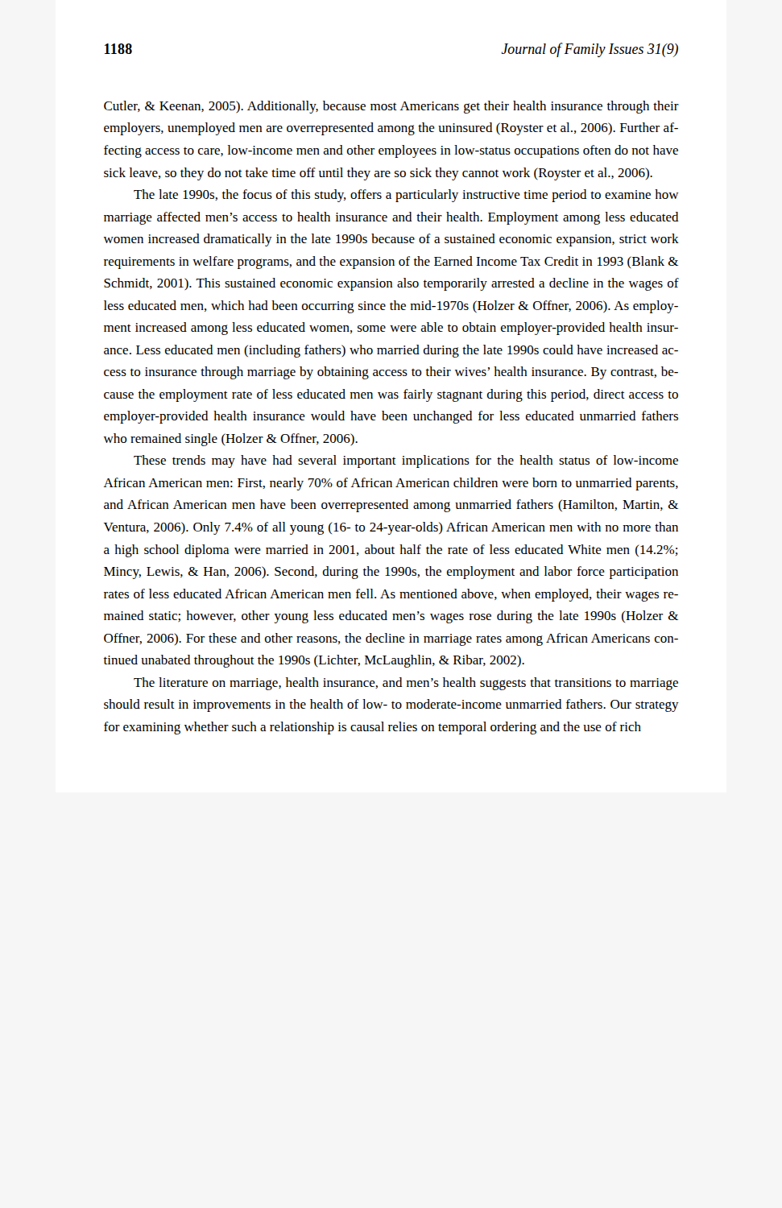1188 Journal of Family Issues 31(9)
Cutler, & Keenan, 2005). Additionally, because most Americans get their health insurance through their employers, unemployed men are overrepresented among the uninsured (Royster et al., 2006). Further affecting access to care, low-income men and other employees in low-status occupations often do not have sick leave, so they do not take time off until they are so sick they cannot work (Royster et al., 2006).
The late 1990s, the focus of this study, offers a particularly instructive time period to examine how marriage affected men’s access to health insurance and their health. Employment among less educated women increased dramatically in the late 1990s because of a sustained economic expansion, strict work requirements in welfare programs, and the expansion of the Earned Income Tax Credit in 1993 (Blank & Schmidt, 2001). This sustained economic expansion also temporarily arrested a decline in the wages of less educated men, which had been occurring since the mid-1970s (Holzer & Offner, 2006). As employment increased among less educated women, some were able to obtain employer-provided health insurance. Less educated men (including fathers) who married during the late 1990s could have increased access to insurance through marriage by obtaining access to their wives’ health insurance. By contrast, because the employment rate of less educated men was fairly stagnant during this period, direct access to employer-provided health insurance would have been unchanged for less educated unmarried fathers who remained single (Holzer & Offner, 2006).
These trends may have had several important implications for the health status of low-income African American men: First, nearly 70% of African American children were born to unmarried parents, and African American men have been overrepresented among unmarried fathers (Hamilton, Martin, & Ventura, 2006). Only 7.4% of all young (16- to 24-year-olds) African American men with no more than a high school diploma were married in 2001, about half the rate of less educated White men (14.2%; Mincy, Lewis, & Han, 2006). Second, during the 1990s, the employment and labor force participation rates of less educated African American men fell. As mentioned above, when employed, their wages remained static; however, other young less educated men’s wages rose during the late 1990s (Holzer & Offner, 2006). For these and other reasons, the decline in marriage rates among African Americans continued unabated throughout the 1990s (Lichter, McLaughlin, & Ribar, 2002).
The literature on marriage, health insurance, and men’s health suggests that transitions to marriage should result in improvements in the health of low- to moderate-income unmarried fathers. Our strategy for examining whether such a relationship is causal relies on temporal ordering and the use of rich